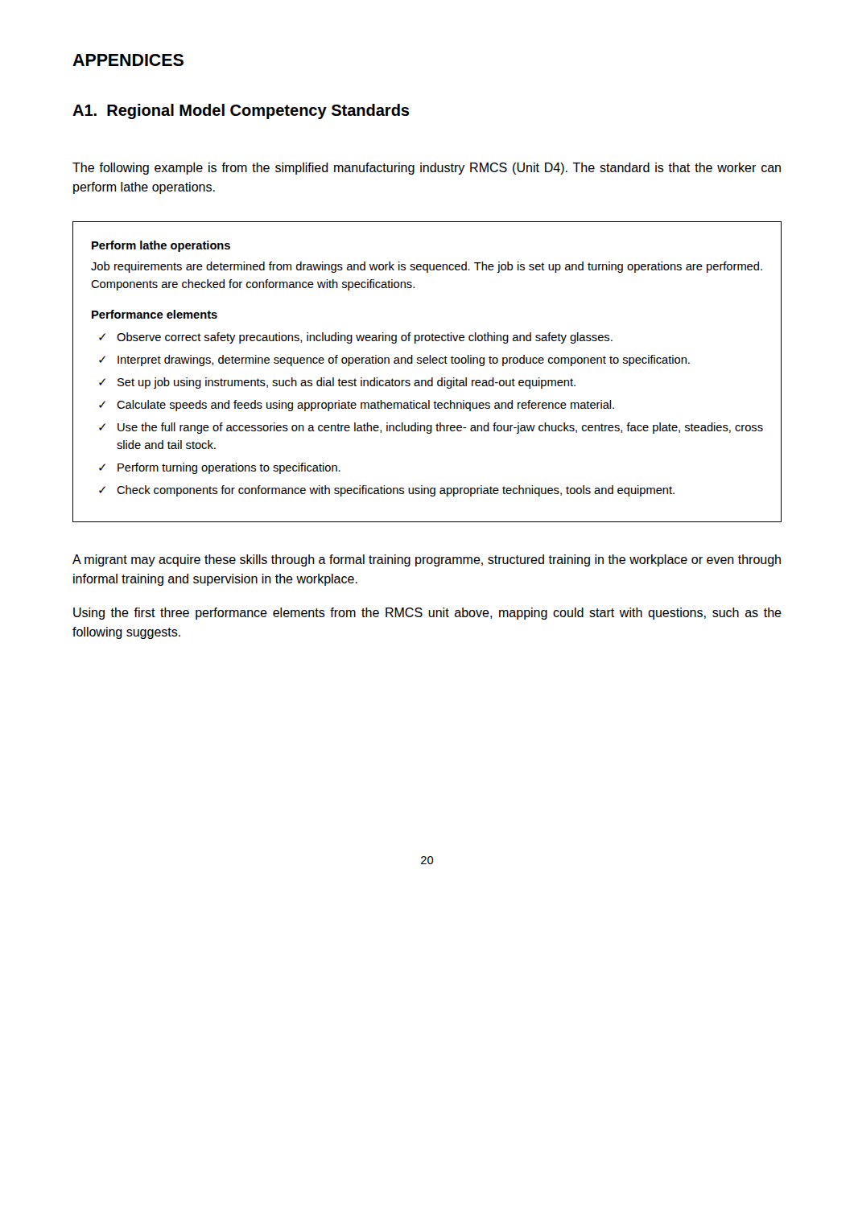APPENDICES
A1. Regional Model Competency Standards
The following example is from the simplified manufacturing industry RMCS (Unit D4). The standard is that the worker can perform lathe operations.
Perform lathe operations
Job requirements are determined from drawings and work is sequenced. The job is set up and turning operations are performed. Components are checked for conformance with specifications.
Performance elements
Observe correct safety precautions, including wearing of protective clothing and safety glasses.
Interpret drawings, determine sequence of operation and select tooling to produce component to specification.
Set up job using instruments, such as dial test indicators and digital read-out equipment.
Calculate speeds and feeds using appropriate mathematical techniques and reference material.
Use the full range of accessories on a centre lathe, including three- and four-jaw chucks, centres, face plate, steadies, cross slide and tail stock.
Perform turning operations to specification.
Check components for conformance with specifications using appropriate techniques, tools and equipment.
A migrant may acquire these skills through a formal training programme, structured training in the workplace or even through informal training and supervision in the workplace.
Using the first three performance elements from the RMCS unit above, mapping could start with questions, such as the following suggests.
20